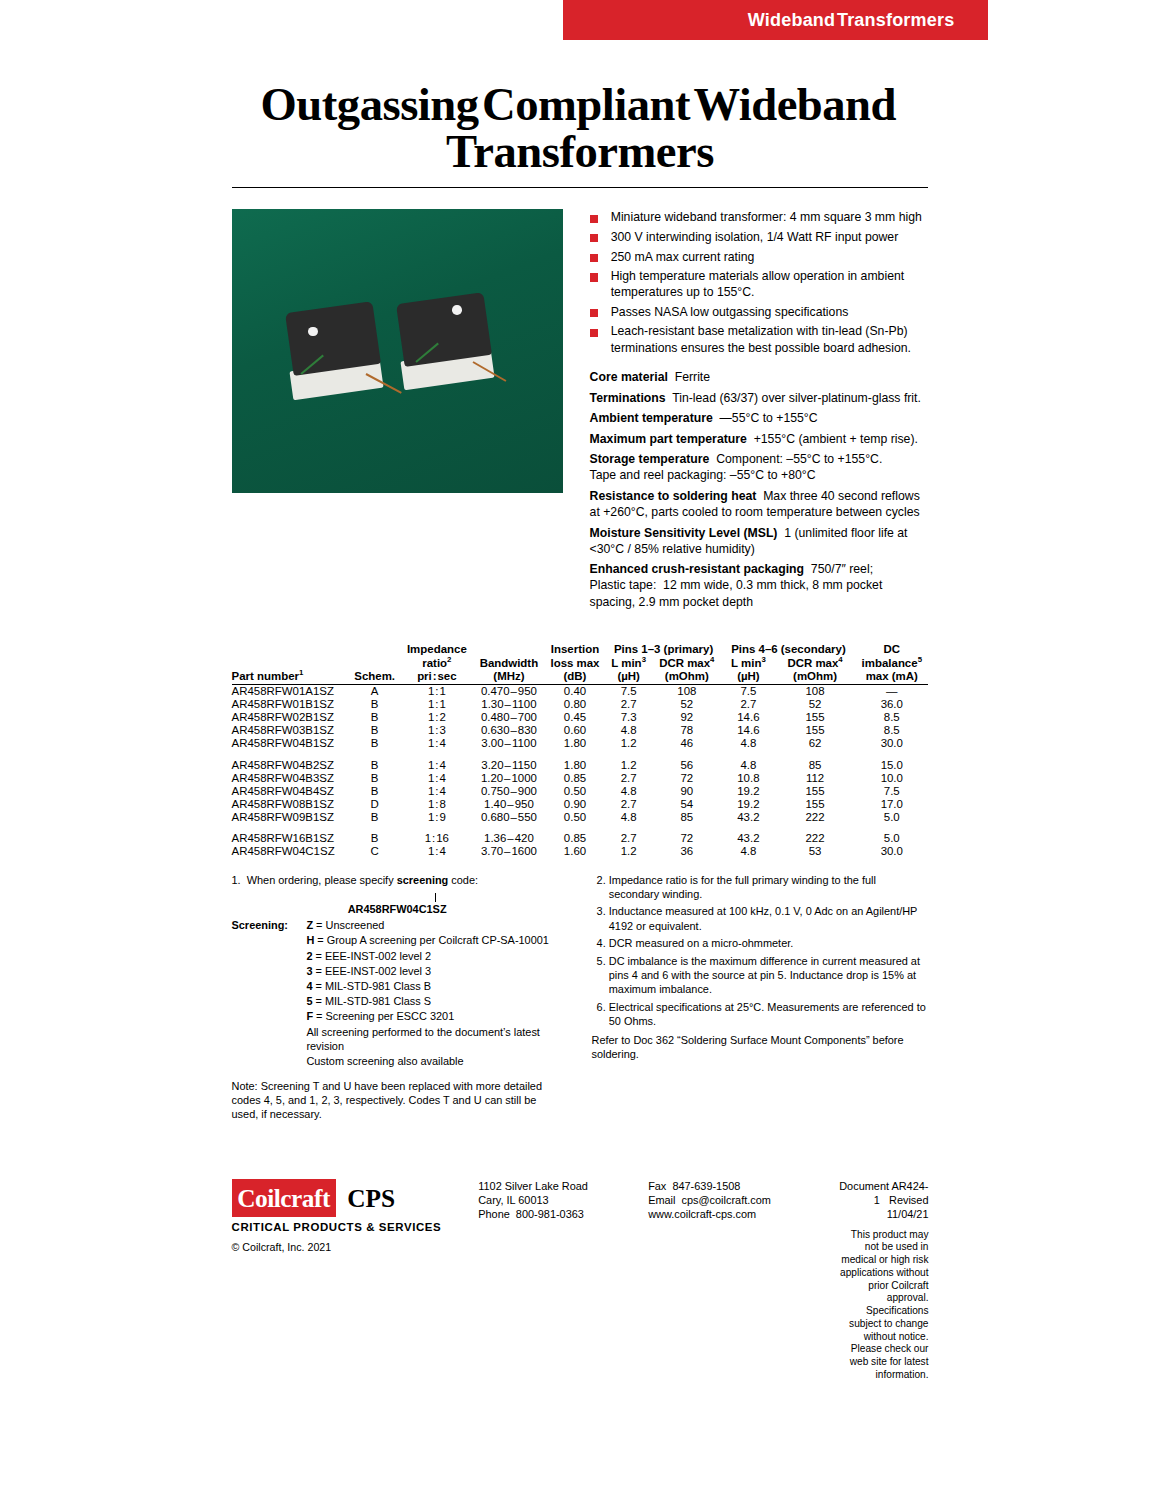Wideband Transformers
Outgassing Compliant Wideband Transformers
Miniature wideband transformer: 4 mm square 3 mm high
300 V interwinding isolation, 1/4 Watt RF input power
250 mA max current rating
High temperature materials allow operation in ambient temperatures up to 155°C.
Passes NASA low outgassing specifications
Leach-resistant base metalization with tin-lead (Sn-Pb) terminations ensures the best possible board adhesion.
Core material Ferrite
Terminations Tin-lead (63/37) over silver-platinum-glass frit.
Ambient temperature —55°C to +155°C
Maximum part temperature +155°C (ambient + temp rise).
Storage temperature Component: –55°C to +155°C.
Tape and reel packaging: –55°C to +80°C
Resistance to soldering heat Max three 40 second reflows at +260°C, parts cooled to room temperature between cycles
Moisture Sensitivity Level (MSL) 1 (unlimited floor life at <30°C / 85% relative humidity)
Enhanced crush-resistant packaging 750/7″ reel;
Plastic tape: 12 mm wide, 0.3 mm thick, 8 mm pocket spacing, 2.9 mm pocket depth
| | | Impedance | | Insertion | Pins 1–3 (primary) | Pins 4–6 (secondary) | DC |
| --- | --- | --- | --- | --- | --- | --- | --- |
| | | ratio 2 | Bandwidth | loss max | L min 3 | DCR max 4 | L min 3 | DCR max 4 | imbalance 5 |
| Part number 1 | Schem. | pri : sec | (MHz) | (dB) | (µH) | (mOhm) | (µH) | (mOhm) | max (mA) |
| AR458RFW01A1SZ | A | 1 : 1 | 0.470 – 950 | 0.40 | 7.5 | 108 | 7.5 | 108 | — |
| AR458RFW01B1SZ | B | 1 : 1 | 1.30 – 1100 | 0.80 | 2.7 | 52 | 2.7 | 52 | 36.0 |
| AR458RFW02B1SZ | B | 1 : 2 | 0.480 – 700 | 0.45 | 7.3 | 92 | 14.6 | 155 | 8.5 |
| AR458RFW03B1SZ | B | 1 : 3 | 0.630 – 830 | 0.60 | 4.8 | 78 | 14.6 | 155 | 8.5 |
| AR458RFW04B1SZ | B | 1 : 4 | 3.00 – 1100 | 1.80 | 1.2 | 46 | 4.8 | 62 | 30.0 |
| AR458RFW04B2SZ | B | 1 : 4 | 3.20 – 1150 | 1.80 | 1.2 | 56 | 4.8 | 85 | 15.0 |
| AR458RFW04B3SZ | B | 1 : 4 | 1.20 – 1000 | 0.85 | 2.7 | 72 | 10.8 | 112 | 10.0 |
| AR458RFW04B4SZ | B | 1 : 4 | 0.750 – 900 | 0.50 | 4.8 | 90 | 19.2 | 155 | 7.5 |
| AR458RFW08B1SZ | D | 1 : 8 | 1.40 – 950 | 0.90 | 2.7 | 54 | 19.2 | 155 | 17.0 |
| AR458RFW09B1SZ | B | 1 : 9 | 0.680 – 550 | 0.50 | 4.8 | 85 | 43.2 | 222 | 5.0 |
| AR458RFW16B1SZ | B | 1 : 16 | 1.36 – 420 | 0.85 | 2.7 | 72 | 43.2 | 222 | 5.0 |
| AR458RFW04C1SZ | C | 1 : 4 | 3.70 – 1600 | 1.60 | 1.2 | 36 | 4.8 | 53 | 30.0 |
1. When ordering, please specify screening code:
AR458RFW04C1SZ
Screening:
Z = Unscreened
H = Group A screening per Coilcraft CP-SA-10001
2 = EEE-INST-002 level 2
3 = EEE-INST-002 level 3
4 = MIL-STD-981 Class B
5 = MIL-STD-981 Class S
F = Screening per ESCC 3201
All screening performed to the document’s latest revision
Custom screening also available
Note: Screening T and U have been replaced with more detailed codes 4, 5, and 1, 2, 3, respectively. Codes T and U can still be used, if necessary.
Impedance ratio is for the full primary winding to the full secondary winding.
Inductance measured at 100 kHz, 0.1 V, 0 Adc on an Agilent/HP 4192 or equivalent.
DCR measured on a micro-ohmmeter.
DC imbalance is the maximum difference in current measured at pins 4 and 6 with the source at pin 5. Inductance drop is 15% at maximum imbalance.
Electrical specifications at 25°C. Measurements are referenced to 50 Ohms.
Refer to Doc 362 “Soldering Surface Mount Components” before soldering.
Coilcraft
CPS
CRITICAL PRODUCTS & SERVICES
© Coilcraft, Inc. 2021
1102 Silver Lake Road
Cary, IL 60013
Phone 800-981-0363
Fax 847-639-1508
Email cps@coilcraft.com
www.coilcraft-cps.com
Document AR424-1 Revised 11/04/21
This product may not be used in medical or high risk applications without prior Coilcraft approval. Specifications subject to change without notice. Please check our web site for latest information.